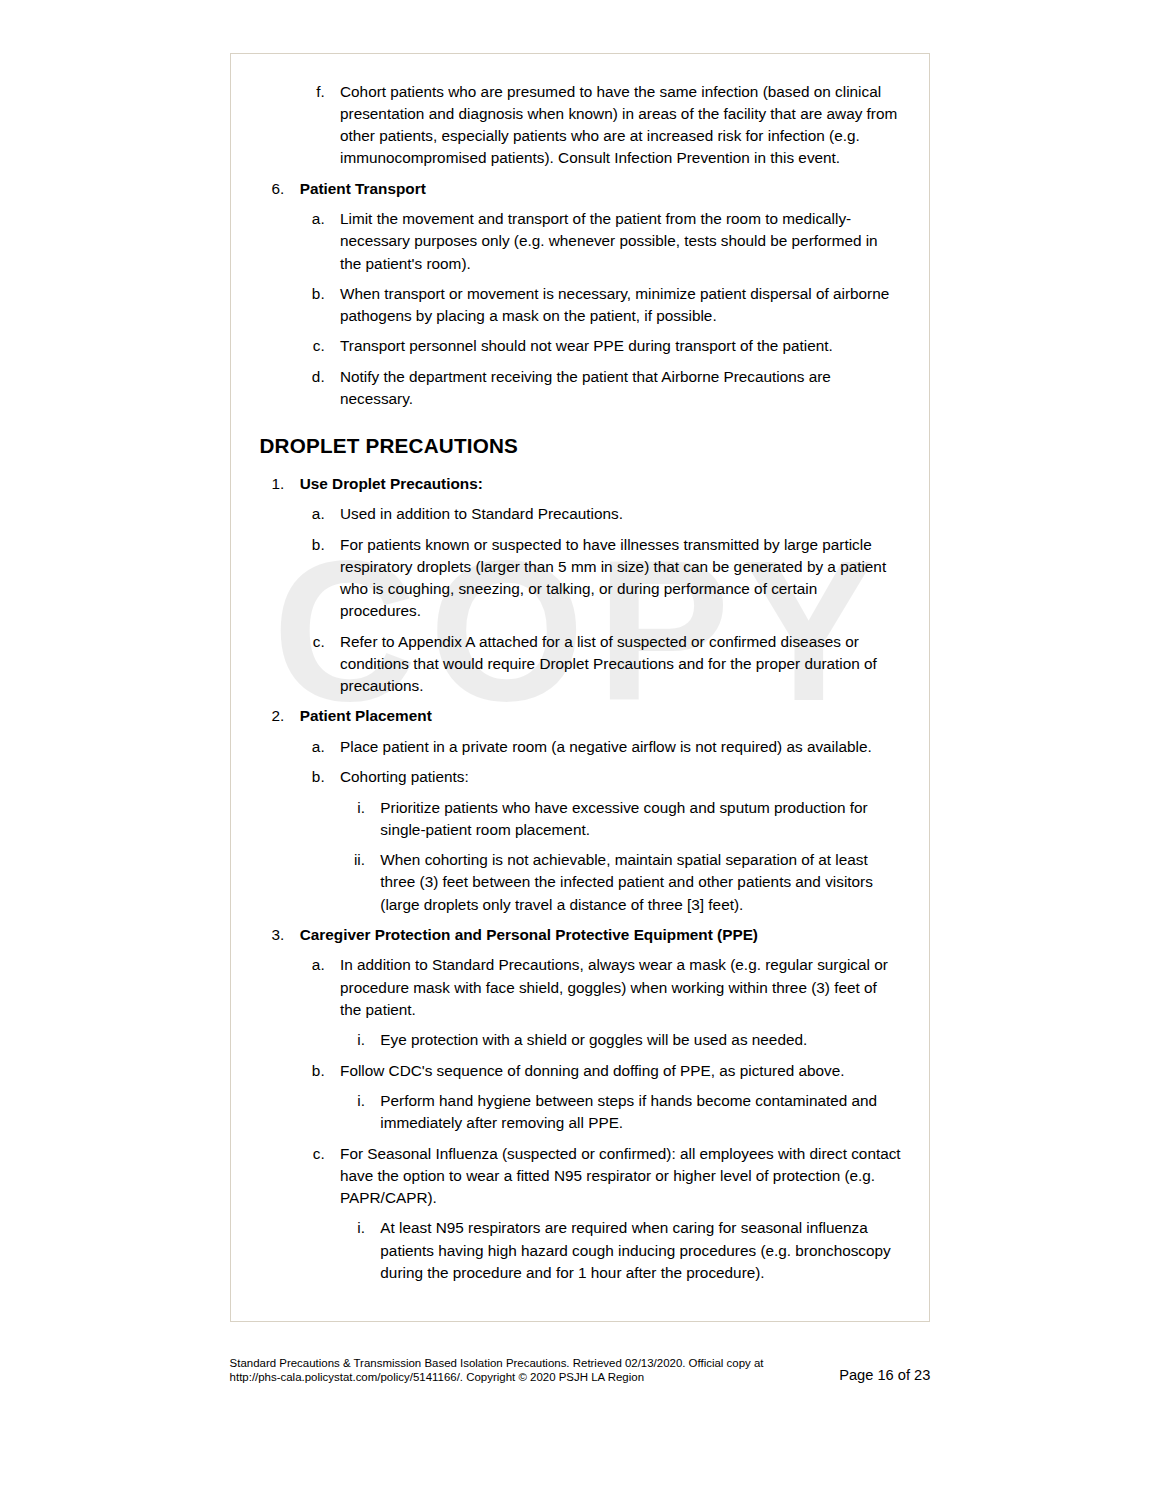COPY
f. Cohort patients who are presumed to have the same infection (based on clinical presentation and diagnosis when known) in areas of the facility that are away from other patients, especially patients who are at increased risk for infection (e.g. immunocompromised patients). Consult Infection Prevention in this event.
6. Patient Transport
a. Limit the movement and transport of the patient from the room to medically-necessary purposes only (e.g. whenever possible, tests should be performed in the patient's room).
b. When transport or movement is necessary, minimize patient dispersal of airborne pathogens by placing a mask on the patient, if possible.
c. Transport personnel should not wear PPE during transport of the patient.
d. Notify the department receiving the patient that Airborne Precautions are necessary.
DROPLET PRECAUTIONS
1. Use Droplet Precautions:
a. Used in addition to Standard Precautions.
b. For patients known or suspected to have illnesses transmitted by large particle respiratory droplets (larger than 5 mm in size) that can be generated by a patient who is coughing, sneezing, or talking, or during performance of certain procedures.
c. Refer to Appendix A attached for a list of suspected or confirmed diseases or conditions that would require Droplet Precautions and for the proper duration of precautions.
2. Patient Placement
a. Place patient in a private room (a negative airflow is not required) as available.
b. Cohorting patients:
i. Prioritize patients who have excessive cough and sputum production for single-patient room placement.
ii. When cohorting is not achievable, maintain spatial separation of at least three (3) feet between the infected patient and other patients and visitors (large droplets only travel a distance of three [3] feet).
3. Caregiver Protection and Personal Protective Equipment (PPE)
a. In addition to Standard Precautions, always wear a mask (e.g. regular surgical or procedure mask with face shield, goggles) when working within three (3) feet of the patient.
i. Eye protection with a shield or goggles will be used as needed.
b. Follow CDC's sequence of donning and doffing of PPE, as pictured above.
i. Perform hand hygiene between steps if hands become contaminated and immediately after removing all PPE.
c. For Seasonal Influenza (suspected or confirmed): all employees with direct contact have the option to wear a fitted N95 respirator or higher level of protection (e.g. PAPR/CAPR).
i. At least N95 respirators are required when caring for seasonal influenza patients having high hazard cough inducing procedures (e.g. bronchoscopy during the procedure and for 1 hour after the procedure).
Standard Precautions & Transmission Based Isolation Precautions. Retrieved 02/13/2020. Official copy at http://phs-cala.policystat.com/policy/5141166/. Copyright © 2020 PSJH LA Region
Page 16 of 23